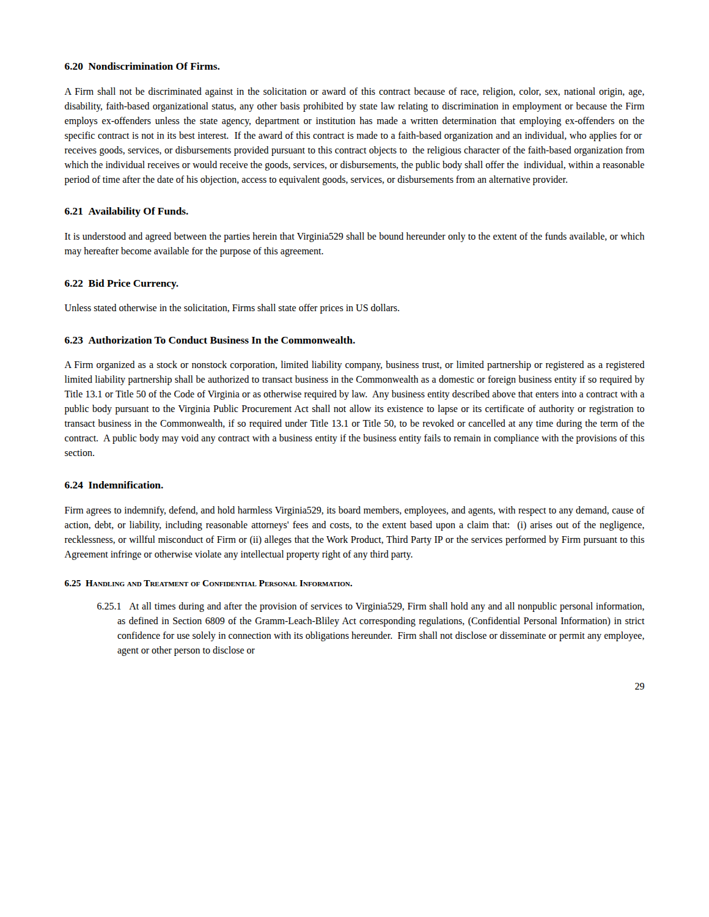6.20 Nondiscrimination Of Firms.
A Firm shall not be discriminated against in the solicitation or award of this contract because of race, religion, color, sex, national origin, age, disability, faith-based organizational status, any other basis prohibited by state law relating to discrimination in employment or because the Firm employs ex-offenders unless the state agency, department or institution has made a written determination that employing ex-offenders on the specific contract is not in its best interest. If the award of this contract is made to a faith-based organization and an individual, who applies for or receives goods, services, or disbursements provided pursuant to this contract objects to the religious character of the faith-based organization from which the individual receives or would receive the goods, services, or disbursements, the public body shall offer the individual, within a reasonable period of time after the date of his objection, access to equivalent goods, services, or disbursements from an alternative provider.
6.21 Availability Of Funds.
It is understood and agreed between the parties herein that Virginia529 shall be bound hereunder only to the extent of the funds available, or which may hereafter become available for the purpose of this agreement.
6.22 Bid Price Currency.
Unless stated otherwise in the solicitation, Firms shall state offer prices in US dollars.
6.23 Authorization To Conduct Business In the Commonwealth.
A Firm organized as a stock or nonstock corporation, limited liability company, business trust, or limited partnership or registered as a registered limited liability partnership shall be authorized to transact business in the Commonwealth as a domestic or foreign business entity if so required by Title 13.1 or Title 50 of the Code of Virginia or as otherwise required by law. Any business entity described above that enters into a contract with a public body pursuant to the Virginia Public Procurement Act shall not allow its existence to lapse or its certificate of authority or registration to transact business in the Commonwealth, if so required under Title 13.1 or Title 50, to be revoked or cancelled at any time during the term of the contract. A public body may void any contract with a business entity if the business entity fails to remain in compliance with the provisions of this section.
6.24 Indemnification.
Firm agrees to indemnify, defend, and hold harmless Virginia529, its board members, employees, and agents, with respect to any demand, cause of action, debt, or liability, including reasonable attorneys' fees and costs, to the extent based upon a claim that: (i) arises out of the negligence, recklessness, or willful misconduct of Firm or (ii) alleges that the Work Product, Third Party IP or the services performed by Firm pursuant to this Agreement infringe or otherwise violate any intellectual property right of any third party.
6.25 Handling and Treatment of Confidential Personal Information.
6.25.1 At all times during and after the provision of services to Virginia529, Firm shall hold any and all nonpublic personal information, as defined in Section 6809 of the Gramm-Leach-Bliley Act corresponding regulations, (Confidential Personal Information) in strict confidence for use solely in connection with its obligations hereunder. Firm shall not disclose or disseminate or permit any employee, agent or other person to disclose or
29